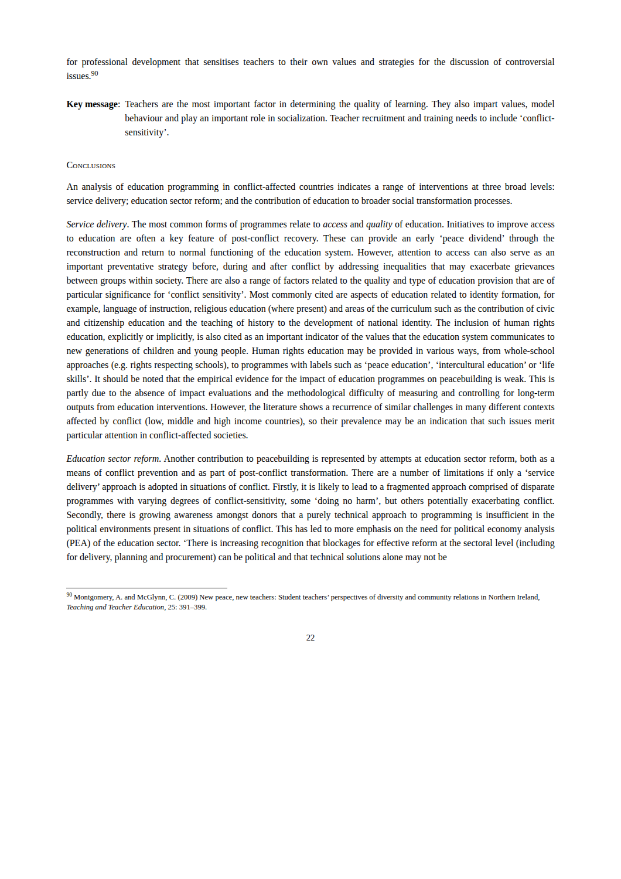for professional development that sensitises teachers to their own values and strategies for the discussion of controversial issues.90
Key message:
Teachers are the most important factor in determining the quality of learning. They also impart values, model behaviour and play an important role in socialization. Teacher recruitment and training needs to include ‘conflict-sensitivity’.
Conclusions
An analysis of education programming in conflict-affected countries indicates a range of interventions at three broad levels: service delivery; education sector reform; and the contribution of education to broader social transformation processes.
Service delivery. The most common forms of programmes relate to access and quality of education. Initiatives to improve access to education are often a key feature of post-conflict recovery. These can provide an early ‘peace dividend’ through the reconstruction and return to normal functioning of the education system. However, attention to access can also serve as an important preventative strategy before, during and after conflict by addressing inequalities that may exacerbate grievances between groups within society. There are also a range of factors related to the quality and type of education provision that are of particular significance for ‘conflict sensitivity’. Most commonly cited are aspects of education related to identity formation, for example, language of instruction, religious education (where present) and areas of the curriculum such as the contribution of civic and citizenship education and the teaching of history to the development of national identity. The inclusion of human rights education, explicitly or implicitly, is also cited as an important indicator of the values that the education system communicates to new generations of children and young people. Human rights education may be provided in various ways, from whole-school approaches (e.g. rights respecting schools), to programmes with labels such as ‘peace education’, ‘intercultural education’ or ‘life skills’. It should be noted that the empirical evidence for the impact of education programmes on peacebuilding is weak. This is partly due to the absence of impact evaluations and the methodological difficulty of measuring and controlling for long-term outputs from education interventions. However, the literature shows a recurrence of similar challenges in many different contexts affected by conflict (low, middle and high income countries), so their prevalence may be an indication that such issues merit particular attention in conflict-affected societies.
Education sector reform. Another contribution to peacebuilding is represented by attempts at education sector reform, both as a means of conflict prevention and as part of post-conflict transformation. There are a number of limitations if only a ‘service delivery’ approach is adopted in situations of conflict. Firstly, it is likely to lead to a fragmented approach comprised of disparate programmes with varying degrees of conflict-sensitivity, some ‘doing no harm’, but others potentially exacerbating conflict. Secondly, there is growing awareness amongst donors that a purely technical approach to programming is insufficient in the political environments present in situations of conflict. This has led to more emphasis on the need for political economy analysis (PEA) of the education sector. ‘There is increasing recognition that blockages for effective reform at the sectoral level (including for delivery, planning and procurement) can be political and that technical solutions alone may not be
90 Montgomery, A. and McGlynn, C. (2009) New peace, new teachers: Student teachers’ perspectives of diversity and community relations in Northern Ireland, Teaching and Teacher Education, 25: 391–399.
22